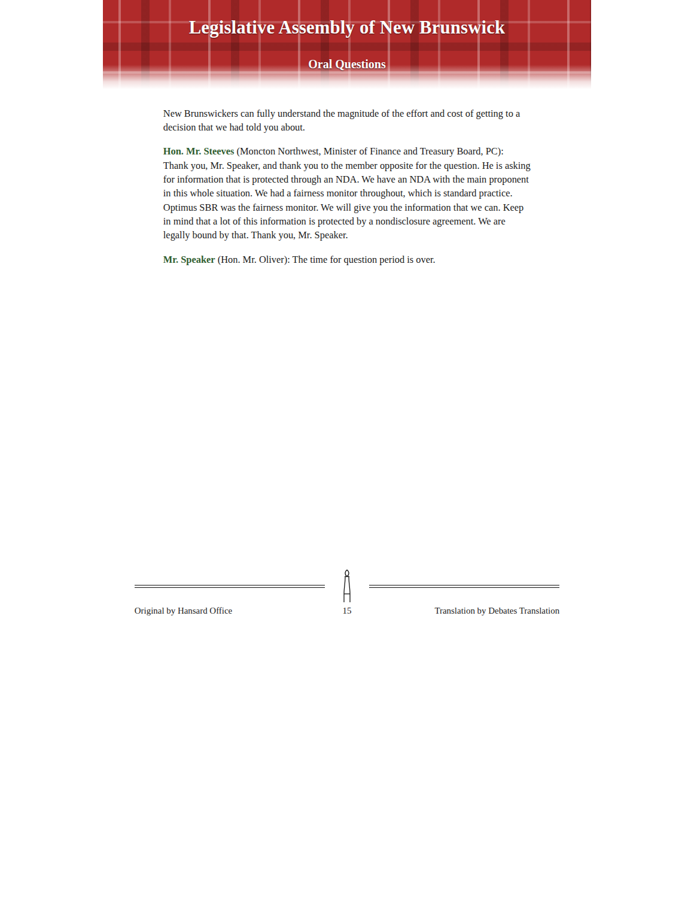Legislative Assembly of New Brunswick
Oral Questions
New Brunswickers can fully understand the magnitude of the effort and cost of getting to a decision that we had told you about.
Hon. Mr. Steeves (Moncton Northwest, Minister of Finance and Treasury Board, PC): Thank you, Mr. Speaker, and thank you to the member opposite for the question. He is asking for information that is protected through an NDA. We have an NDA with the main proponent in this whole situation. We had a fairness monitor throughout, which is standard practice. Optimus SBR was the fairness monitor. We will give you the information that we can. Keep in mind that a lot of this information is protected by a nondisclosure agreement. We are legally bound by that. Thank you, Mr. Speaker.
Mr. Speaker (Hon. Mr. Oliver): The time for question period is over.
Original by Hansard Office
Translation by Debates Translation
15